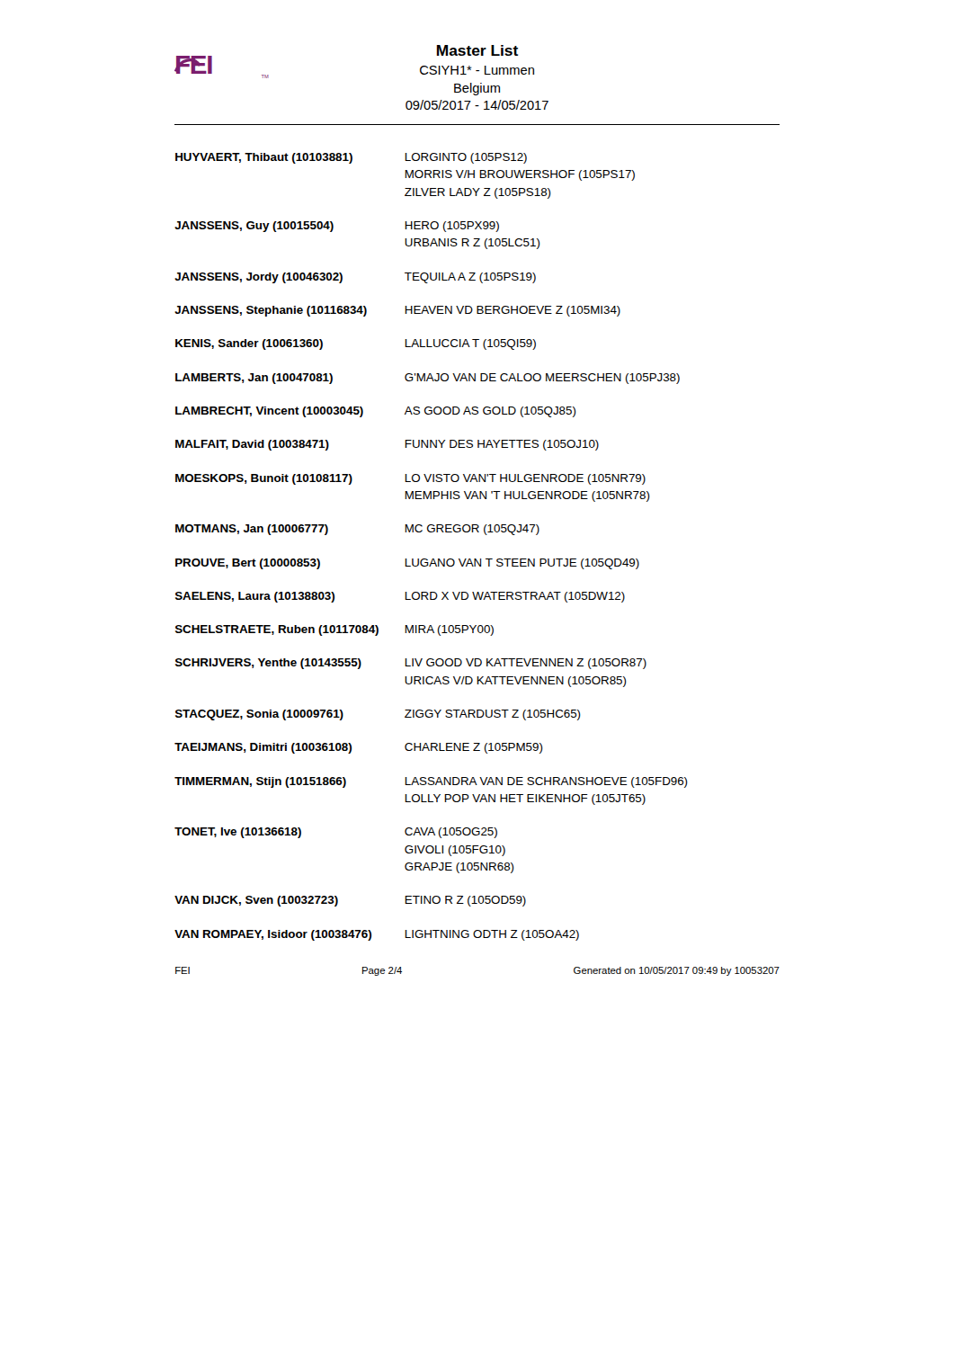FEI TM
Master List
CSIYH1* - Lummen
Belgium
09/05/2017 - 14/05/2017
| HUYVAERT, Thibaut (10103881) | LORGINTO (105PS12) MORRIS V/H BROUWERSHOF (105PS17) ZILVER LADY Z (105PS18) |
| JANSSENS, Guy (10015504) | HERO (105PX99) URBANIS R Z (105LC51) |
| JANSSENS, Jordy (10046302) | TEQUILA A Z (105PS19) |
| JANSSENS, Stephanie (10116834) | HEAVEN VD BERGHOEVE Z (105MI34) |
| KENIS, Sander (10061360) | LALLUCCIA T (105QI59) |
| LAMBERTS, Jan (10047081) | G'MAJO VAN DE CALOO MEERSCHEN (105PJ38) |
| LAMBRECHT, Vincent (10003045) | AS GOOD AS GOLD (105QJ85) |
| MALFAIT, David (10038471) | FUNNY DES HAYETTES (105OJ10) |
| MOESKOPS, Bunoit (10108117) | LO VISTO VAN'T HULGENRODE (105NR79) MEMPHIS VAN 'T HULGENRODE (105NR78) |
| MOTMANS, Jan (10006777) | MC GREGOR (105QJ47) |
| PROUVE, Bert (10000853) | LUGANO VAN T STEEN PUTJE (105QD49) |
| SAELENS, Laura (10138803) | LORD X VD WATERSTRAAT (105DW12) |
| SCHELSTRAETE, Ruben (10117084) | MIRA (105PY00) |
| SCHRIJVERS, Yenthe (10143555) | LIV GOOD VD KATTEVENNEN Z (105OR87) URICAS V/D KATTEVENNEN (105OR85) |
| STACQUEZ, Sonia (10009761) | ZIGGY STARDUST Z (105HC65) |
| TAEIJMANS, Dimitri (10036108) | CHARLENE Z (105PM59) |
| TIMMERMAN, Stijn (10151866) | LASSANDRA VAN DE SCHRANSHOEVE (105FD96) LOLLY POP VAN HET EIKENHOF (105JT65) |
| TONET, Ive (10136618) | CAVA (105OG25) GIVOLI (105FG10) GRAPJE (105NR68) |
| VAN DIJCK, Sven (10032723) | ETINO R Z (105OD59) |
| VAN ROMPAEY, Isidoor (10038476) | LIGHTNING ODTH Z (105OA42) |
FEI
Page 2/4
Generated on 10/05/2017 09:49 by 10053207